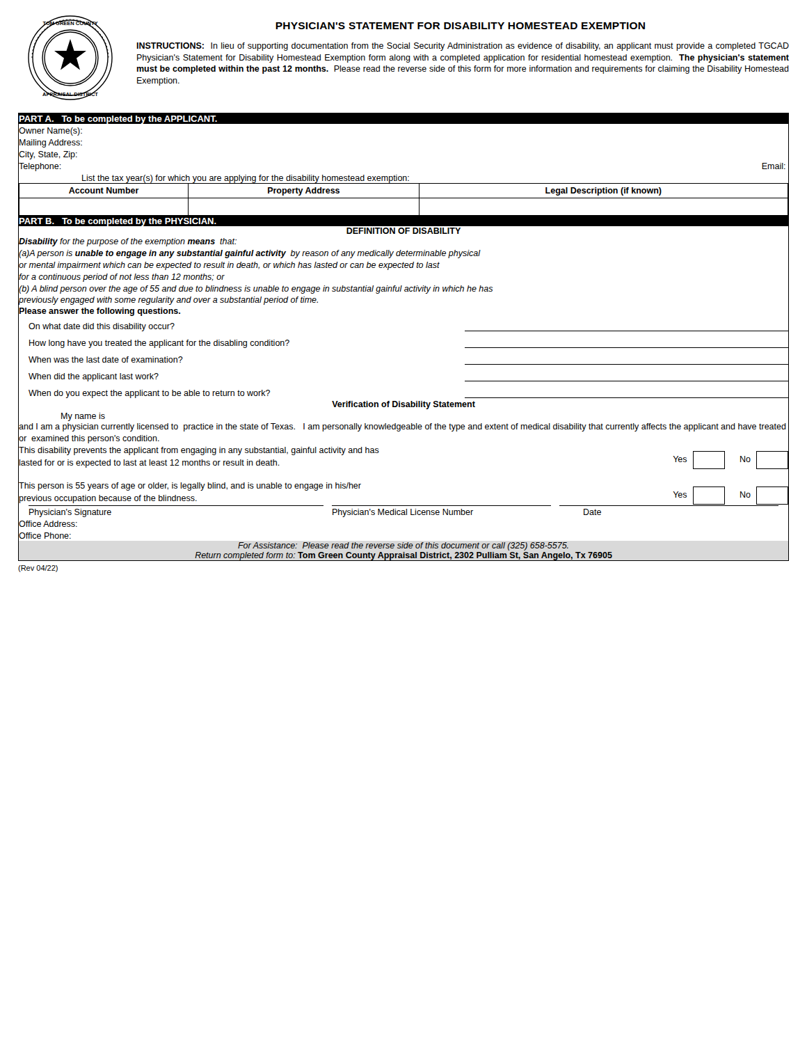TOM GREEN COUNTY APPRAISAL DISTRICT
PHYSICIAN'S STATEMENT FOR DISABILITY HOMESTEAD EXEMPTION
INSTRUCTIONS: In lieu of supporting documentation from the Social Security Administration as evidence of disability, an applicant must provide a completed TGCAD Physician's Statement for Disability Homestead Exemption form along with a completed application for residential homestead exemption. The physician's statement must be completed within the past 12 months. Please read the reverse side of this form for more information and requirements for claiming the Disability Homestead Exemption.
| PART A. To be completed by the APPLICANT. |
| Owner Name(s): | |
| Mailing Address: | |
| City, State, Zip: | | | |
| Telephone: | | Email: | |
| / List the tax year(s) for which you are applying for the disability homestead exemption: / / |
| / Account Number / Property Address / Legal Description (if known) / / --- / --- / --- / |
| PART B. To be completed by the PHYSICIAN. |
| DEFINITION OF DISABILITY |
| Disability for the purpose of the exemption means that: (a)A person is unable to engage in any substantial gainful activity by reason of any medically determinable physical or mental impairment which can be expected to result in death, or which has lasted or can be expected to last for a continuous period of not less than 12 months; or (b) A blind person over the age of 55 and due to blindness is unable to engage in substantial gainful activity in which he has previously engaged with some regularity and over a substantial period of time. |
| Please answer the following questions. |
| / On what date did this disability occur? / / / How long have you treated the applicant for the disabling condition? / / / When was the last date of examination? / / / When did the applicant last work? / / / When do you expect the applicant to be able to return to work? / / |
| Verification of Disability Statement |
| / My name is / / |
| and I am a physician currently licensed to practice in the state of Texas. I am personally knowledgeable of the type and extent of medical disability that currently affects the applicant and have treated or examined this person's condition. |
| / This disability prevents the applicant from engaging in any substantial, gainful activity and has lasted for or is expected to last at least 12 months or result in death. / Yes No / |
| / This person is 55 years of age or older, is legally blind, and is unable to engage in his/her previous occupation because of the blindness. / Yes No / |
| / Physician's Signature / Physician's Medical License Number / Date / |
| Office Address: | |
| Office Phone: | |
| For Assistance: Please read the reverse side of this document or call (325) 658-5575. Return completed form to: Tom Green County Appraisal District, 2302 Pulliam St, San Angelo, Tx 76905 |
(Rev 04/22)